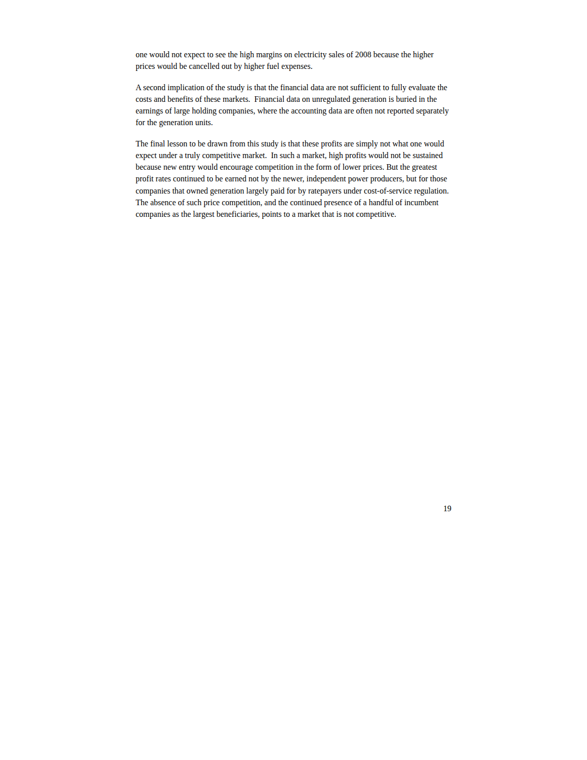one would not expect to see the high margins on electricity sales of 2008 because the higher prices would be cancelled out by higher fuel expenses.
A second implication of the study is that the financial data are not sufficient to fully evaluate the costs and benefits of these markets. Financial data on unregulated generation is buried in the earnings of large holding companies, where the accounting data are often not reported separately for the generation units.
The final lesson to be drawn from this study is that these profits are simply not what one would expect under a truly competitive market. In such a market, high profits would not be sustained because new entry would encourage competition in the form of lower prices. But the greatest profit rates continued to be earned not by the newer, independent power producers, but for those companies that owned generation largely paid for by ratepayers under cost-of-service regulation. The absence of such price competition, and the continued presence of a handful of incumbent companies as the largest beneficiaries, points to a market that is not competitive.
19